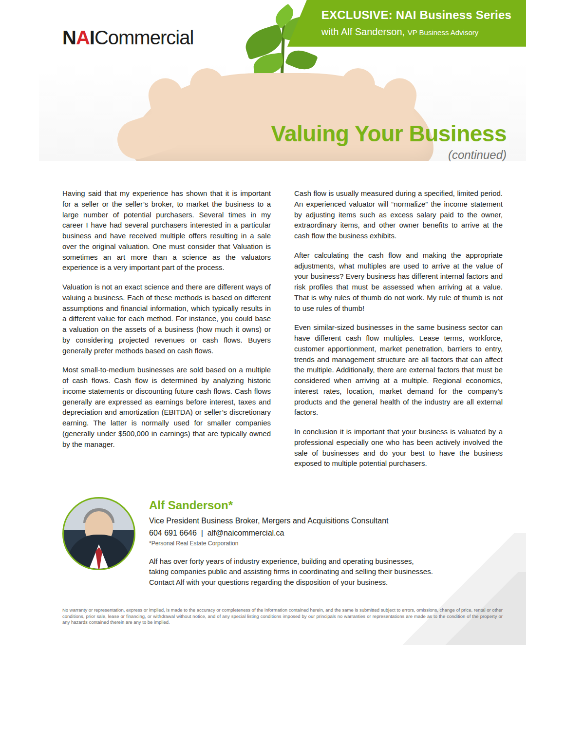NAICommercial
EXCLUSIVE: NAI Business Series
with Alf Sanderson, VP Business Advisory
Valuing Your Business
(continued)
Having said that my experience has shown that it is important for a seller or the seller’s broker, to market the business to a large number of potential purchasers. Several times in my career I have had several purchasers interested in a particular business and have received multiple offers resulting in a sale over the original valuation. One must consider that Valuation is sometimes an art more than a science as the valuators experience is a very important part of the process.
Valuation is not an exact science and there are different ways of valuing a business. Each of these methods is based on different assumptions and financial information, which typically results in a different value for each method. For instance, you could base a valuation on the assets of a business (how much it owns) or by considering projected revenues or cash flows. Buyers generally prefer methods based on cash flows.
Most small-to-medium businesses are sold based on a multiple of cash flows. Cash flow is determined by analyzing historic income statements or discounting future cash flows. Cash flows generally are expressed as earnings before interest, taxes and depreciation and amortization (EBITDA) or seller’s discretionary earning. The latter is normally used for smaller companies (generally under $500,000 in earnings) that are typically owned by the manager.
Cash flow is usually measured during a specified, limited period. An experienced valuator will “normalize” the income statement by adjusting items such as excess salary paid to the owner, extraordinary items, and other owner benefits to arrive at the cash flow the business exhibits.
After calculating the cash flow and making the appropriate adjustments, what multiples are used to arrive at the value of your business? Every business has different internal factors and risk profiles that must be assessed when arriving at a value. That is why rules of thumb do not work. My rule of thumb is not to use rules of thumb!
Even similar-sized businesses in the same business sector can have different cash flow multiples. Lease terms, workforce, customer apportionment, market penetration, barriers to entry, trends and management structure are all factors that can affect the multiple. Additionally, there are external factors that must be considered when arriving at a multiple. Regional economics, interest rates, location, market demand for the company’s products and the general health of the industry are all external factors.
In conclusion it is important that your business is valuated by a professional especially one who has been actively involved the sale of businesses and do your best to have the business exposed to multiple potential purchasers.
Alf Sanderson*
Vice President Business Broker, Mergers and Acquisitions Consultant
604 691 6646 | alf@naicommercial.ca
*Personal Real Estate Corporation
Alf has over forty years of industry experience, building and operating businesses,
taking companies public and assisting firms in coordinating and selling their businesses.
Contact Alf with your questions regarding the disposition of your business.
No warranty or representation, express or implied, is made to the accuracy or completeness of the information contained herein, and the same is submitted subject to errors, omissions, change of price, rental or other conditions, prior sale, lease or financing, or withdrawal without notice, and of any special listing conditions imposed by our principals no warranties or representations are made as to the condition of the property or any hazards contained therein are any to be implied.